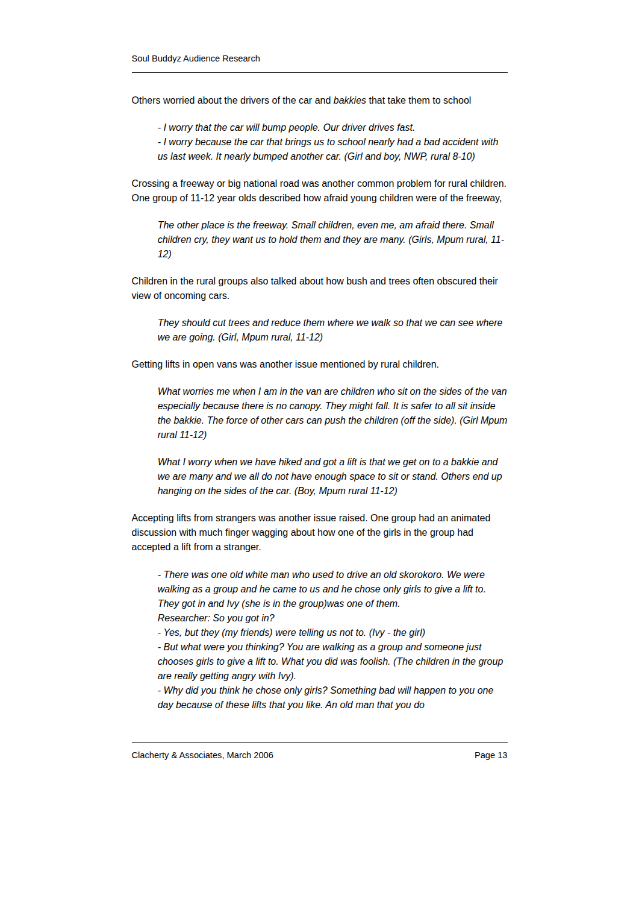Soul Buddyz Audience Research
Others worried about the drivers of the car and bakkies that take them to school
- I worry that the car will bump people. Our driver drives fast.
- I worry because the car that brings us to school nearly had a bad accident with us last week. It nearly bumped another car. (Girl and boy, NWP, rural 8-10)
Crossing a freeway or big national road was another common problem for rural children. One group of 11-12 year olds described how afraid young children were of the freeway,
The other place is the freeway. Small children, even me, am afraid there. Small children cry, they want us to hold them and they are many. (Girls, Mpum rural, 11-12)
Children in the rural groups also talked about how bush and trees often obscured their view of oncoming cars.
They should cut trees and reduce them where we walk so that we can see where we are going. (Girl, Mpum rural, 11-12)
Getting lifts in open vans was another issue mentioned by rural children.
What worries me when I am in the van are children who sit on the sides of the van especially because there is no canopy. They might fall. It is safer to all sit inside the bakkie. The force of other cars can push the children (off the side). (Girl Mpum rural 11-12)
What I worry when we have hiked and got a lift is that we get on to a bakkie and we are many and we all do not have enough space to sit or stand. Others end up hanging on the sides of the car. (Boy, Mpum rural 11-12)
Accepting lifts from strangers was another issue raised. One group had an animated discussion with much finger wagging about how one of the girls in the group had accepted a lift from a stranger.
- There was one old white man who used to drive an old skorokoro. We were walking as a group and he came to us and he chose only girls to give a lift to. They got in and Ivy (she is in the group)was one of them.
Researcher: So you got in?
- Yes, but they (my friends) were telling us not to. (Ivy - the girl)
- But what were you thinking? You are walking as a group and someone just chooses girls to give a lift to. What you did was foolish. (The children in the group are really getting angry with Ivy).
- Why did you think he chose only girls? Something bad will happen to you one day because of these lifts that you like. An old man that you do
Clacherty & Associates, March 2006 Page 13